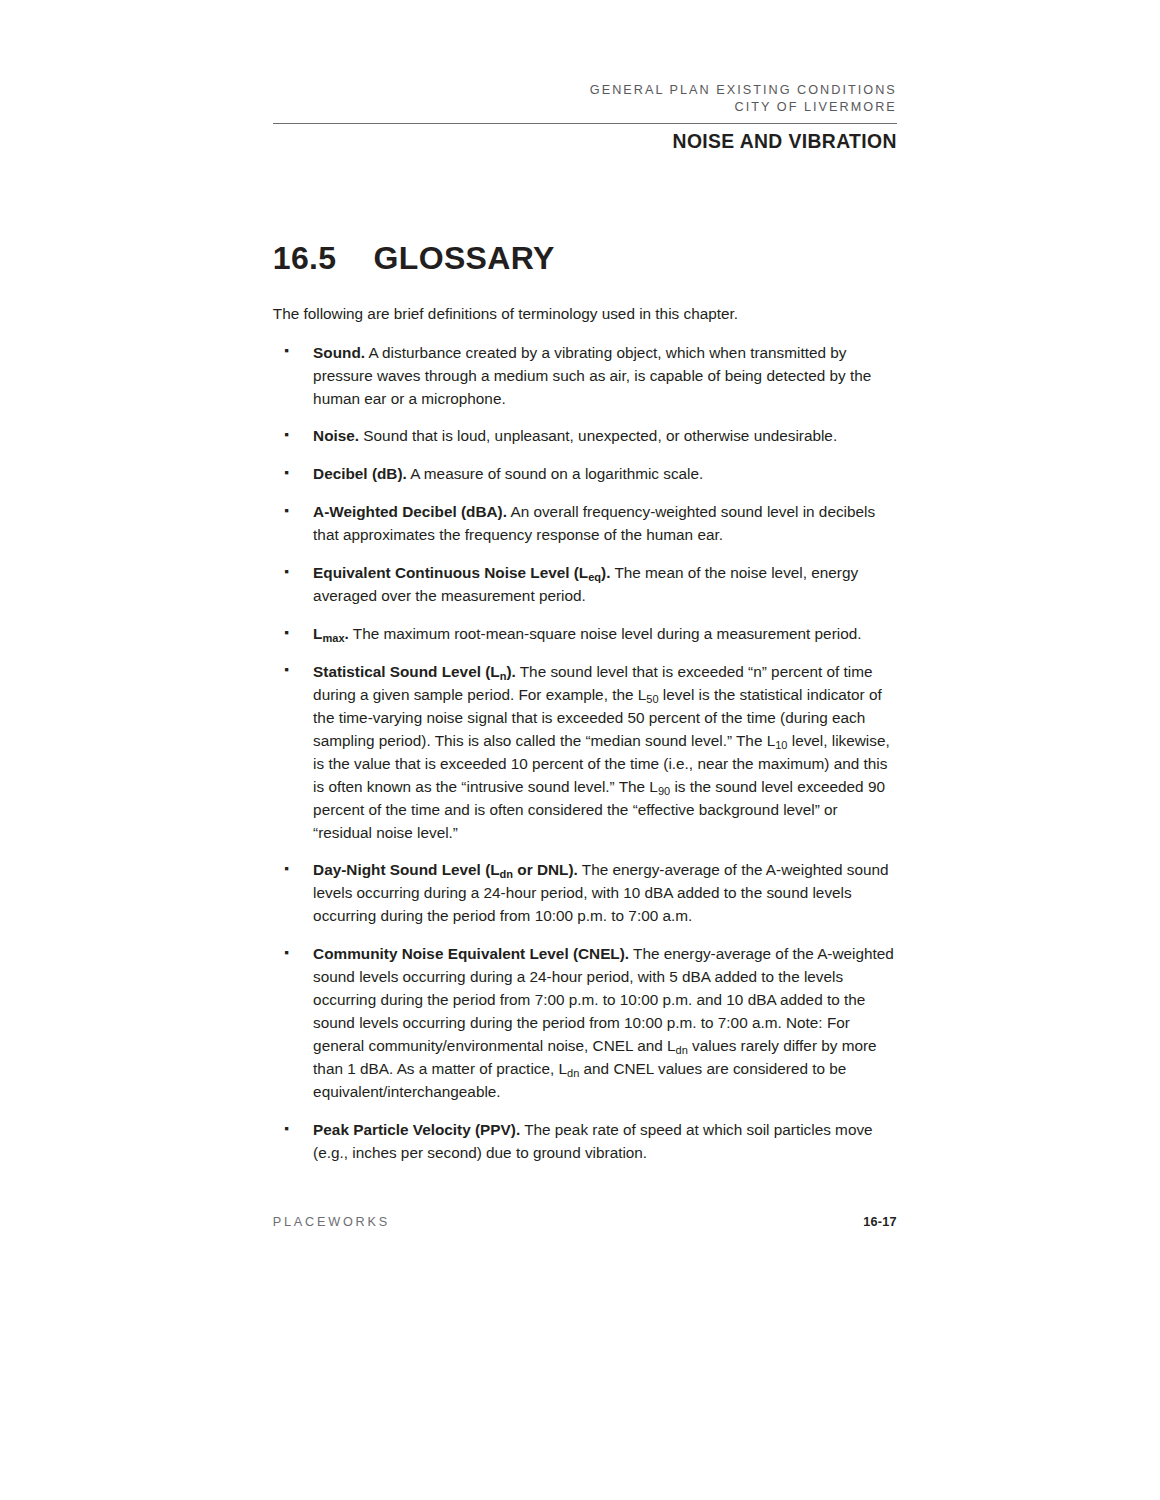General Plan Existing Conditions
City of Livermore
NOISE AND VIBRATION
16.5 GLOSSARY
The following are brief definitions of terminology used in this chapter.
Sound. A disturbance created by a vibrating object, which when transmitted by pressure waves through a medium such as air, is capable of being detected by the human ear or a microphone.
Noise. Sound that is loud, unpleasant, unexpected, or otherwise undesirable.
Decibel (dB). A measure of sound on a logarithmic scale.
A-Weighted Decibel (dBA). An overall frequency-weighted sound level in decibels that approximates the frequency response of the human ear.
Equivalent Continuous Noise Level (Leq). The mean of the noise level, energy averaged over the measurement period.
Lmax. The maximum root-mean-square noise level during a measurement period.
Statistical Sound Level (Ln). The sound level that is exceeded “n” percent of time during a given sample period. For example, the L50 level is the statistical indicator of the time-varying noise signal that is exceeded 50 percent of the time (during each sampling period). This is also called the “median sound level.” The L10 level, likewise, is the value that is exceeded 10 percent of the time (i.e., near the maximum) and this is often known as the “intrusive sound level.” The L90 is the sound level exceeded 90 percent of the time and is often considered the “effective background level” or “residual noise level.”
Day-Night Sound Level (Ldn or DNL). The energy-average of the A-weighted sound levels occurring during a 24-hour period, with 10 dBA added to the sound levels occurring during the period from 10:00 p.m. to 7:00 a.m.
Community Noise Equivalent Level (CNEL). The energy-average of the A-weighted sound levels occurring during a 24-hour period, with 5 dBA added to the levels occurring during the period from 7:00 p.m. to 10:00 p.m. and 10 dBA added to the sound levels occurring during the period from 10:00 p.m. to 7:00 a.m. Note: For general community/environmental noise, CNEL and Ldn values rarely differ by more than 1 dBA. As a matter of practice, Ldn and CNEL values are considered to be equivalent/interchangeable.
Peak Particle Velocity (PPV). The peak rate of speed at which soil particles move (e.g., inches per second) due to ground vibration.
Placeworks
16-17